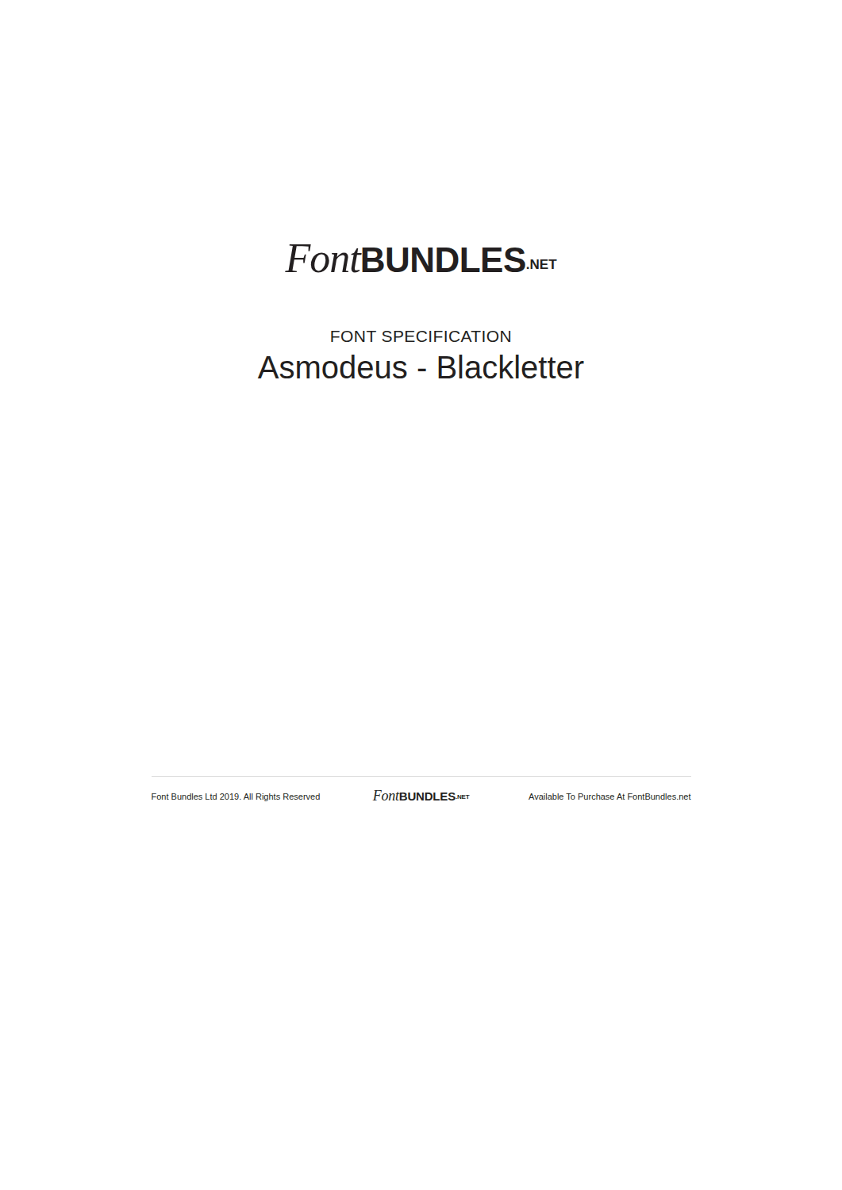Font BUNDLES.NET
FONT SPECIFICATION
Asmodeus - Blackletter
Font Bundles Ltd 2019. All Rights Reserved Font BUNDLES.NET Available To Purchase At FontBundles.net